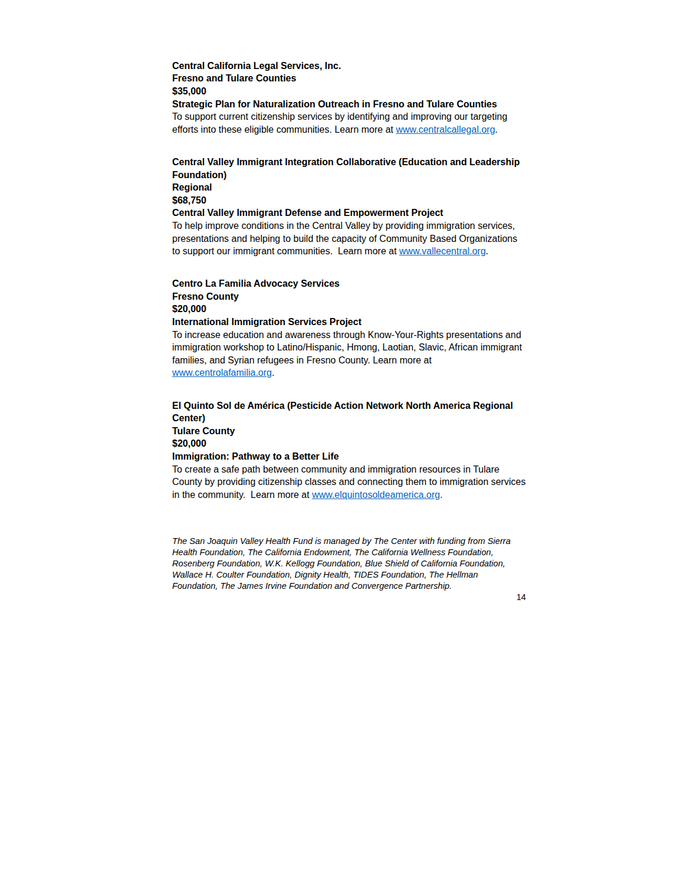Central California Legal Services, Inc.
Fresno and Tulare Counties
$35,000
Strategic Plan for Naturalization Outreach in Fresno and Tulare Counties
To support current citizenship services by identifying and improving our targeting efforts into these eligible communities. Learn more at www.centralcallegal.org.
Central Valley Immigrant Integration Collaborative (Education and Leadership Foundation)
Regional
$68,750
Central Valley Immigrant Defense and Empowerment Project
To help improve conditions in the Central Valley by providing immigration services, presentations and helping to build the capacity of Community Based Organizations to support our immigrant communities. Learn more at www.vallecentral.org.
Centro La Familia Advocacy Services
Fresno County
$20,000
International Immigration Services Project
To increase education and awareness through Know-Your-Rights presentations and immigration workshop to Latino/Hispanic, Hmong, Laotian, Slavic, African immigrant families, and Syrian refugees in Fresno County. Learn more at www.centrolafamilia.org.
El Quinto Sol de América (Pesticide Action Network North America Regional Center)
Tulare County
$20,000
Immigration: Pathway to a Better Life
To create a safe path between community and immigration resources in Tulare County by providing citizenship classes and connecting them to immigration services in the community. Learn more at www.elquintosoldeamerica.org.
The San Joaquin Valley Health Fund is managed by The Center with funding from Sierra Health Foundation, The California Endowment, The California Wellness Foundation, Rosenberg Foundation, W.K. Kellogg Foundation, Blue Shield of California Foundation, Wallace H. Coulter Foundation, Dignity Health, TIDES Foundation, The Hellman Foundation, The James Irvine Foundation and Convergence Partnership.
14